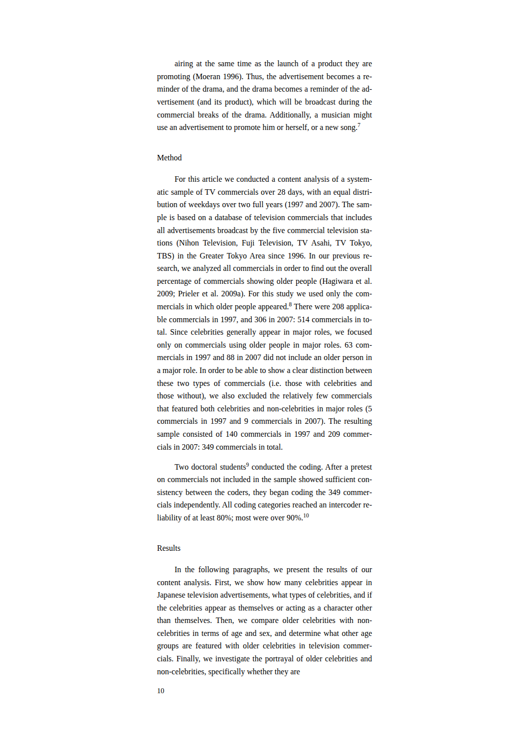airing at the same time as the launch of a product they are promoting (Moeran 1996). Thus, the advertisement becomes a reminder of the drama, and the drama becomes a reminder of the advertisement (and its product), which will be broadcast during the commercial breaks of the drama. Additionally, a musician might use an advertisement to promote him or herself, or a new song.7
Method
For this article we conducted a content analysis of a systematic sample of TV commercials over 28 days, with an equal distribution of weekdays over two full years (1997 and 2007). The sample is based on a database of television commercials that includes all advertisements broadcast by the five commercial television stations (Nihon Television, Fuji Television, TV Asahi, TV Tokyo, TBS) in the Greater Tokyo Area since 1996. In our previous research, we analyzed all commercials in order to find out the overall percentage of commercials showing older people (Hagiwara et al. 2009; Prieler et al. 2009a). For this study we used only the commercials in which older people appeared.8 There were 208 applicable commercials in 1997, and 306 in 2007: 514 commercials in total. Since celebrities generally appear in major roles, we focused only on commercials using older people in major roles. 63 commercials in 1997 and 88 in 2007 did not include an older person in a major role. In order to be able to show a clear distinction between these two types of commercials (i.e. those with celebrities and those without), we also excluded the relatively few commercials that featured both celebrities and non-celebrities in major roles (5 commercials in 1997 and 9 commercials in 2007). The resulting sample consisted of 140 commercials in 1997 and 209 commercials in 2007: 349 commercials in total.
Two doctoral students9 conducted the coding. After a pretest on commercials not included in the sample showed sufficient consistency between the coders, they began coding the 349 commercials independently. All coding categories reached an intercoder reliability of at least 80%; most were over 90%.10
Results
In the following paragraphs, we present the results of our content analysis. First, we show how many celebrities appear in Japanese television advertisements, what types of celebrities, and if the celebrities appear as themselves or acting as a character other than themselves. Then, we compare older celebrities with non-celebrities in terms of age and sex, and determine what other age groups are featured with older celebrities in television commercials. Finally, we investigate the portrayal of older celebrities and non-celebrities, specifically whether they are
10